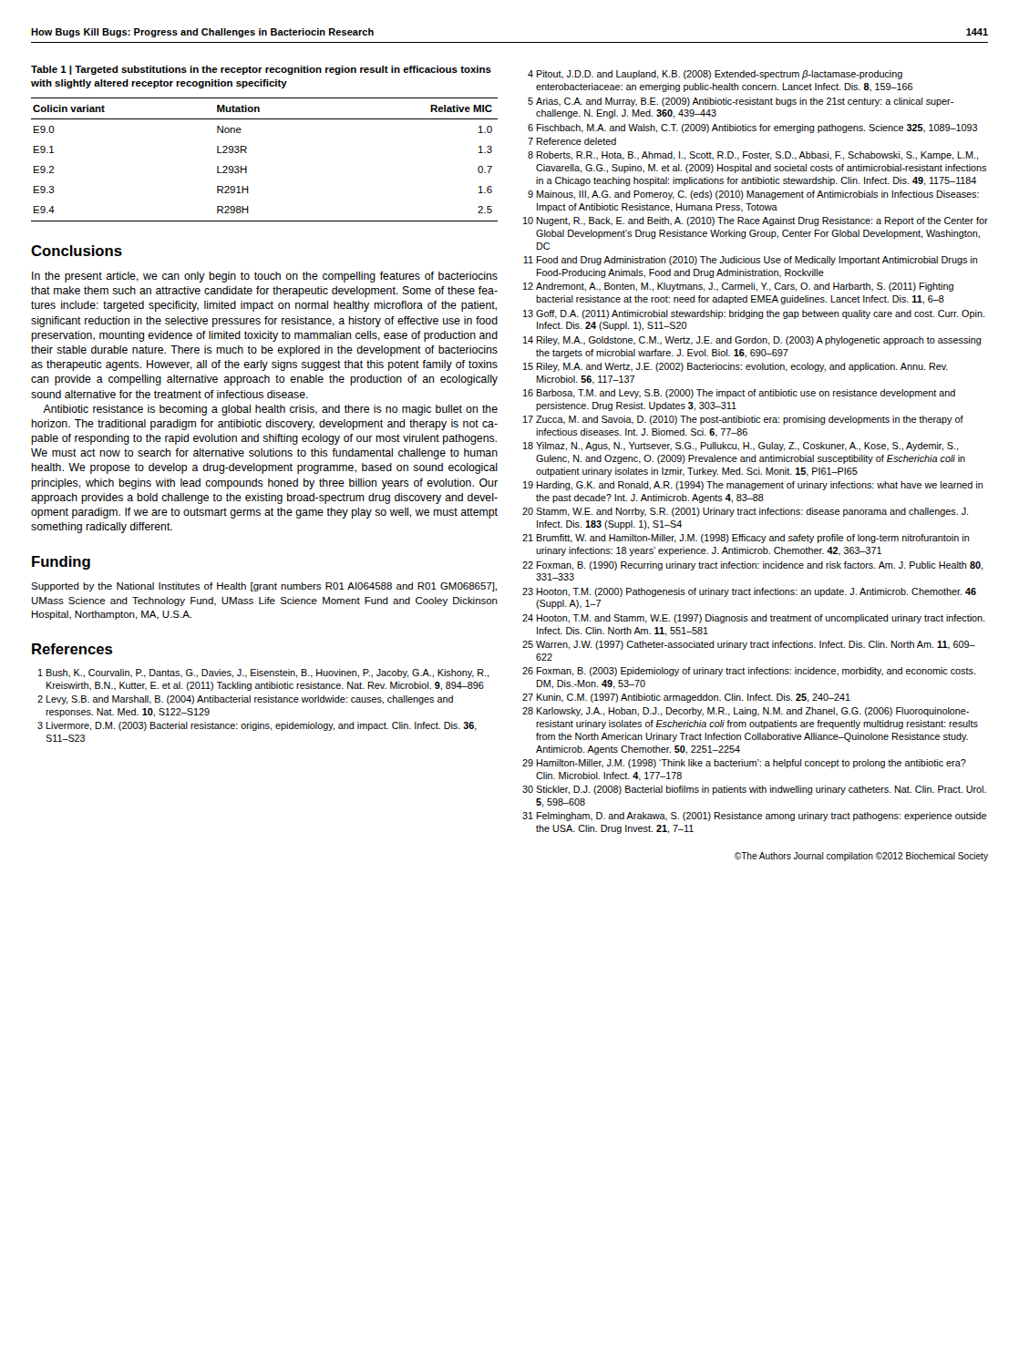How Bugs Kill Bugs: Progress and Challenges in Bacteriocin Research
1441
Table 1 | Targeted substitutions in the receptor recognition region result in efficacious toxins with slightly altered receptor recognition specificity
| Colicin variant | Mutation | Relative MIC |
| --- | --- | --- |
| E9.0 | None | 1.0 |
| E9.1 | L293R | 1.3 |
| E9.2 | L293H | 0.7 |
| E9.3 | R291H | 1.6 |
| E9.4 | R298H | 2.5 |
Conclusions
In the present article, we can only begin to touch on the compelling features of bacteriocins that make them such an attractive candidate for therapeutic development. Some of these features include: targeted specificity, limited impact on normal healthy microflora of the patient, significant reduction in the selective pressures for resistance, a history of effective use in food preservation, mounting evidence of limited toxicity to mammalian cells, ease of production and their stable durable nature. There is much to be explored in the development of bacteriocins as therapeutic agents. However, all of the early signs suggest that this potent family of toxins can provide a compelling alternative approach to enable the production of an ecologically sound alternative for the treatment of infectious disease.
Antibiotic resistance is becoming a global health crisis, and there is no magic bullet on the horizon. The traditional paradigm for antibiotic discovery, development and therapy is not capable of responding to the rapid evolution and shifting ecology of our most virulent pathogens. We must act now to search for alternative solutions to this fundamental challenge to human health. We propose to develop a drug-development programme, based on sound ecological principles, which begins with lead compounds honed by three billion years of evolution. Our approach provides a bold challenge to the existing broad-spectrum drug discovery and development paradigm. If we are to outsmart germs at the game they play so well, we must attempt something radically different.
Funding
Supported by the National Institutes of Health [grant numbers R01 AI064588 and R01 GM068657], UMass Science and Technology Fund, UMass Life Science Moment Fund and Cooley Dickinson Hospital, Northampton, MA, U.S.A.
References
Bush, K., Courvalin, P., Dantas, G., Davies, J., Eisenstein, B., Huovinen, P., Jacoby, G.A., Kishony, R., Kreiswirth, B.N., Kutter, E. et al. (2011) Tackling antibiotic resistance. Nat. Rev. Microbiol. 9, 894–896
Levy, S.B. and Marshall, B. (2004) Antibacterial resistance worldwide: causes, challenges and responses. Nat. Med. 10, S122–S129
Livermore, D.M. (2003) Bacterial resistance: origins, epidemiology, and impact. Clin. Infect. Dis. 36, S11–S23
Pitout, J.D.D. and Laupland, K.B. (2008) Extended-spectrum β-lactamase-producing enterobacteriaceae: an emerging public-health concern. Lancet Infect. Dis. 8, 159–166
Arias, C.A. and Murray, B.E. (2009) Antibiotic-resistant bugs in the 21st century: a clinical super-challenge. N. Engl. J. Med. 360, 439–443
Fischbach, M.A. and Walsh, C.T. (2009) Antibiotics for emerging pathogens. Science 325, 1089–1093
Reference deleted
Roberts, R.R., Hota, B., Ahmad, I., Scott, R.D., Foster, S.D., Abbasi, F., Schabowski, S., Kampe, L.M., Ciavarella, G.G., Supino, M. et al. (2009) Hospital and societal costs of antimicrobial-resistant infections in a Chicago teaching hospital: implications for antibiotic stewardship. Clin. Infect. Dis. 49, 1175–1184
Mainous, III, A.G. and Pomeroy, C. (eds) (2010) Management of Antimicrobials in Infectious Diseases: Impact of Antibiotic Resistance, Humana Press, Totowa
Nugent, R., Back, E. and Beith, A. (2010) The Race Against Drug Resistance: a Report of the Center for Global Development’s Drug Resistance Working Group, Center For Global Development, Washington, DC
Food and Drug Administration (2010) The Judicious Use of Medically Important Antimicrobial Drugs in Food-Producing Animals, Food and Drug Administration, Rockville
Andremont, A., Bonten, M., Kluytmans, J., Carmeli, Y., Cars, O. and Harbarth, S. (2011) Fighting bacterial resistance at the root: need for adapted EMEA guidelines. Lancet Infect. Dis. 11, 6–8
Goff, D.A. (2011) Antimicrobial stewardship: bridging the gap between quality care and cost. Curr. Opin. Infect. Dis. 24 (Suppl. 1), S11–S20
Riley, M.A., Goldstone, C.M., Wertz, J.E. and Gordon, D. (2003) A phylogenetic approach to assessing the targets of microbial warfare. J. Evol. Biol. 16, 690–697
Riley, M.A. and Wertz, J.E. (2002) Bacteriocins: evolution, ecology, and application. Annu. Rev. Microbiol. 56, 117–137
Barbosa, T.M. and Levy, S.B. (2000) The impact of antibiotic use on resistance development and persistence. Drug Resist. Updates 3, 303–311
Zucca, M. and Savoia, D. (2010) The post-antibiotic era: promising developments in the therapy of infectious diseases. Int. J. Biomed. Sci. 6, 77–86
Yilmaz, N., Agus, N., Yurtsever, S.G., Pullukcu, H., Gulay, Z., Coskuner, A., Kose, S., Aydemir, S., Gulenc, N. and Ozgenc, O. (2009) Prevalence and antimicrobial susceptibility of Escherichia coli in outpatient urinary isolates in Izmir, Turkey. Med. Sci. Monit. 15, PI61–PI65
Harding, G.K. and Ronald, A.R. (1994) The management of urinary infections: what have we learned in the past decade? Int. J. Antimicrob. Agents 4, 83–88
Stamm, W.E. and Norrby, S.R. (2001) Urinary tract infections: disease panorama and challenges. J. Infect. Dis. 183 (Suppl. 1), S1–S4
Brumfitt, W. and Hamilton-Miller, J.M. (1998) Efficacy and safety profile of long-term nitrofurantoin in urinary infections: 18 years’ experience. J. Antimicrob. Chemother. 42, 363–371
Foxman, B. (1990) Recurring urinary tract infection: incidence and risk factors. Am. J. Public Health 80, 331–333
Hooton, T.M. (2000) Pathogenesis of urinary tract infections: an update. J. Antimicrob. Chemother. 46 (Suppl. A), 1–7
Hooton, T.M. and Stamm, W.E. (1997) Diagnosis and treatment of uncomplicated urinary tract infection. Infect. Dis. Clin. North Am. 11, 551–581
Warren, J.W. (1997) Catheter-associated urinary tract infections. Infect. Dis. Clin. North Am. 11, 609–622
Foxman, B. (2003) Epidemiology of urinary tract infections: incidence, morbidity, and economic costs. DM, Dis.-Mon. 49, 53–70
Kunin, C.M. (1997) Antibiotic armageddon. Clin. Infect. Dis. 25, 240–241
Karlowsky, J.A., Hoban, D.J., Decorby, M.R., Laing, N.M. and Zhanel, G.G. (2006) Fluoroquinolone-resistant urinary isolates of Escherichia coli from outpatients are frequently multidrug resistant: results from the North American Urinary Tract Infection Collaborative Alliance–Quinolone Resistance study. Antimicrob. Agents Chemother. 50, 2251–2254
Hamilton-Miller, J.M. (1998) ‘Think like a bacterium’: a helpful concept to prolong the antibiotic era? Clin. Microbiol. Infect. 4, 177–178
Stickler, D.J. (2008) Bacterial biofilms in patients with indwelling urinary catheters. Nat. Clin. Pract. Urol. 5, 598–608
Felmingham, D. and Arakawa, S. (2001) Resistance among urinary tract pathogens: experience outside the USA. Clin. Drug Invest. 21, 7–11
©The Authors Journal compilation ©2012 Biochemical Society